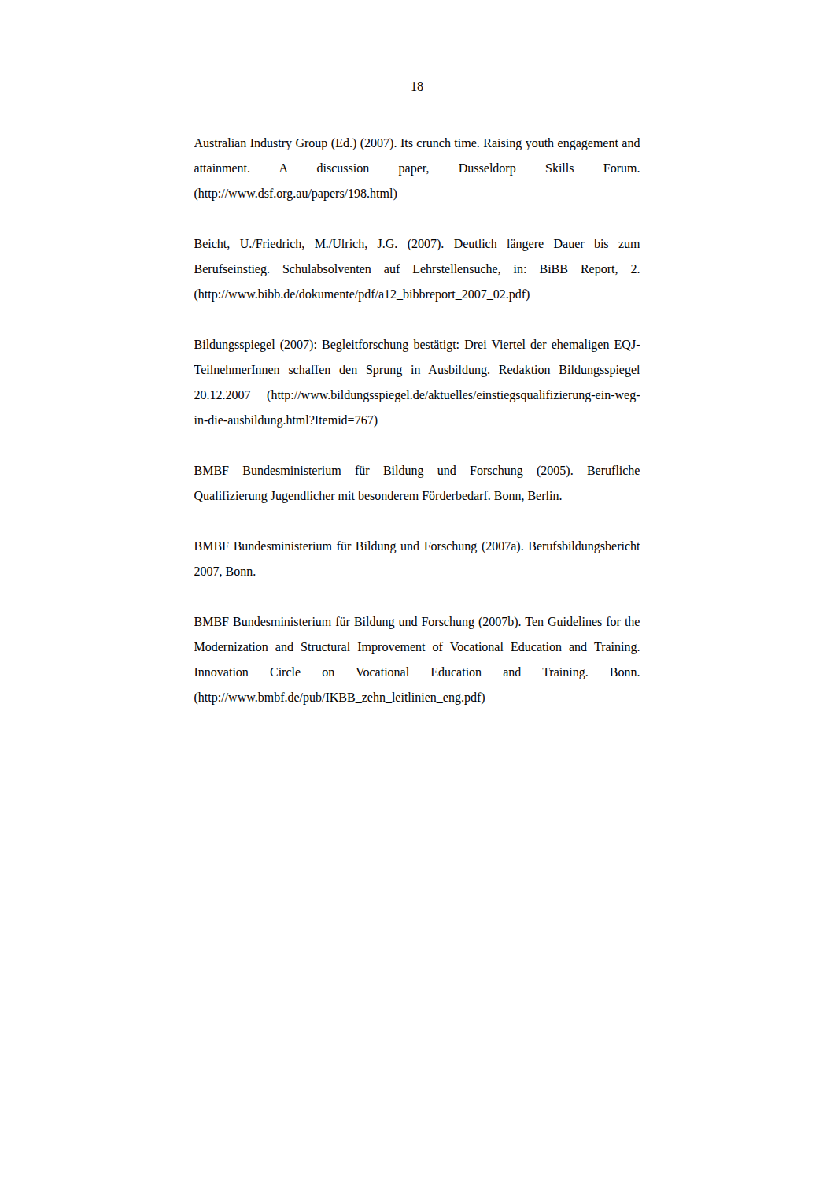18
Australian Industry Group (Ed.) (2007). Its crunch time. Raising youth engagement and attainment. A discussion paper, Dusseldorp Skills Forum. (http://www.dsf.org.au/papers/198.html)
Beicht, U./Friedrich, M./Ulrich, J.G. (2007). Deutlich längere Dauer bis zum Berufseinstieg. Schulabsolventen auf Lehrstellensuche, in: BiBB Report, 2. (http://www.bibb.de/dokumente/pdf/a12_bibbreport_2007_02.pdf)
Bildungsspiegel (2007): Begleitforschung bestätigt: Drei Viertel der ehemaligen EQJ-TeilnehmerInnen schaffen den Sprung in Ausbildung. Redaktion Bildungsspiegel 20.12.2007 (http://www.bildungsspiegel.de/aktuelles/einstiegsqualifizierung-ein-weg-in-die-ausbildung.html?Itemid=767)
BMBF Bundesministerium für Bildung und Forschung (2005). Berufliche Qualifizierung Jugendlicher mit besonderem Förderbedarf. Bonn, Berlin.
BMBF Bundesministerium für Bildung und Forschung (2007a). Berufsbildungsbericht 2007, Bonn.
BMBF Bundesministerium für Bildung und Forschung (2007b). Ten Guidelines for the Modernization and Structural Improvement of Vocational Education and Training. Innovation Circle on Vocational Education and Training. Bonn. (http://www.bmbf.de/pub/IKBB_zehn_leitlinien_eng.pdf)